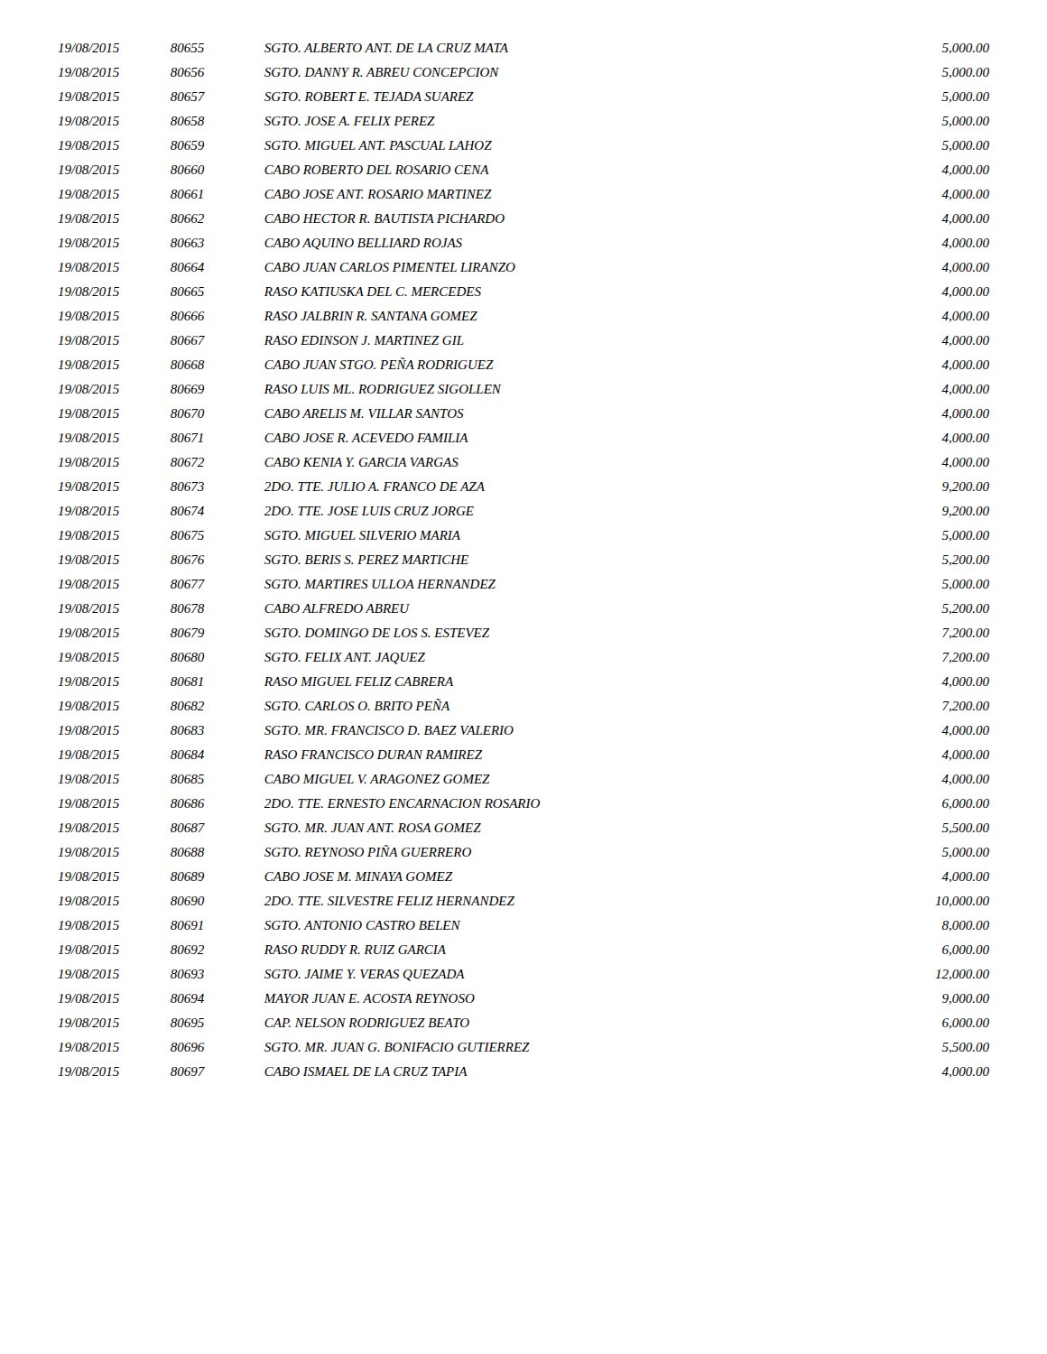| 19/08/2015 | 80655 | SGTO. ALBERTO ANT. DE LA CRUZ MATA | 5,000.00 |
| 19/08/2015 | 80656 | SGTO. DANNY R. ABREU CONCEPCION | 5,000.00 |
| 19/08/2015 | 80657 | SGTO. ROBERT E. TEJADA SUAREZ | 5,000.00 |
| 19/08/2015 | 80658 | SGTO. JOSE A. FELIX PEREZ | 5,000.00 |
| 19/08/2015 | 80659 | SGTO. MIGUEL ANT. PASCUAL LAHOZ | 5,000.00 |
| 19/08/2015 | 80660 | CABO ROBERTO DEL ROSARIO CENA | 4,000.00 |
| 19/08/2015 | 80661 | CABO JOSE ANT. ROSARIO MARTINEZ | 4,000.00 |
| 19/08/2015 | 80662 | CABO HECTOR R. BAUTISTA PICHARDO | 4,000.00 |
| 19/08/2015 | 80663 | CABO AQUINO BELLIARD ROJAS | 4,000.00 |
| 19/08/2015 | 80664 | CABO JUAN CARLOS PIMENTEL LIRANZO | 4,000.00 |
| 19/08/2015 | 80665 | RASO KATIUSKA DEL C. MERCEDES | 4,000.00 |
| 19/08/2015 | 80666 | RASO JALBRIN R. SANTANA GOMEZ | 4,000.00 |
| 19/08/2015 | 80667 | RASO EDINSON J. MARTINEZ GIL | 4,000.00 |
| 19/08/2015 | 80668 | CABO JUAN STGO. PEÑA RODRIGUEZ | 4,000.00 |
| 19/08/2015 | 80669 | RASO LUIS ML. RODRIGUEZ SIGOLLEN | 4,000.00 |
| 19/08/2015 | 80670 | CABO ARELIS M. VILLAR SANTOS | 4,000.00 |
| 19/08/2015 | 80671 | CABO JOSE R. ACEVEDO FAMILIA | 4,000.00 |
| 19/08/2015 | 80672 | CABO KENIA Y. GARCIA VARGAS | 4,000.00 |
| 19/08/2015 | 80673 | 2DO. TTE. JULIO A. FRANCO DE AZA | 9,200.00 |
| 19/08/2015 | 80674 | 2DO. TTE. JOSE LUIS CRUZ JORGE | 9,200.00 |
| 19/08/2015 | 80675 | SGTO. MIGUEL SILVERIO MARIA | 5,000.00 |
| 19/08/2015 | 80676 | SGTO. BERIS S. PEREZ MARTICHE | 5,200.00 |
| 19/08/2015 | 80677 | SGTO. MARTIRES ULLOA HERNANDEZ | 5,000.00 |
| 19/08/2015 | 80678 | CABO ALFREDO ABREU | 5,200.00 |
| 19/08/2015 | 80679 | SGTO. DOMINGO DE LOS S. ESTEVEZ | 7,200.00 |
| 19/08/2015 | 80680 | SGTO. FELIX ANT. JAQUEZ | 7,200.00 |
| 19/08/2015 | 80681 | RASO MIGUEL FELIZ CABRERA | 4,000.00 |
| 19/08/2015 | 80682 | SGTO. CARLOS O. BRITO PEÑA | 7,200.00 |
| 19/08/2015 | 80683 | SGTO. MR. FRANCISCO D. BAEZ VALERIO | 4,000.00 |
| 19/08/2015 | 80684 | RASO FRANCISCO DURAN RAMIREZ | 4,000.00 |
| 19/08/2015 | 80685 | CABO MIGUEL V. ARAGONEZ GOMEZ | 4,000.00 |
| 19/08/2015 | 80686 | 2DO. TTE. ERNESTO ENCARNACION ROSARIO | 6,000.00 |
| 19/08/2015 | 80687 | SGTO. MR. JUAN ANT. ROSA GOMEZ | 5,500.00 |
| 19/08/2015 | 80688 | SGTO. REYNOSO PIÑA GUERRERO | 5,000.00 |
| 19/08/2015 | 80689 | CABO JOSE M. MINAYA GOMEZ | 4,000.00 |
| 19/08/2015 | 80690 | 2DO. TTE. SILVESTRE FELIZ HERNANDEZ | 10,000.00 |
| 19/08/2015 | 80691 | SGTO. ANTONIO CASTRO BELEN | 8,000.00 |
| 19/08/2015 | 80692 | RASO RUDDY R. RUIZ GARCIA | 6,000.00 |
| 19/08/2015 | 80693 | SGTO. JAIME Y. VERAS QUEZADA | 12,000.00 |
| 19/08/2015 | 80694 | MAYOR JUAN E. ACOSTA REYNOSO | 9,000.00 |
| 19/08/2015 | 80695 | CAP. NELSON RODRIGUEZ BEATO | 6,000.00 |
| 19/08/2015 | 80696 | SGTO. MR. JUAN G. BONIFACIO GUTIERREZ | 5,500.00 |
| 19/08/2015 | 80697 | CABO ISMAEL DE LA CRUZ TAPIA | 4,000.00 |